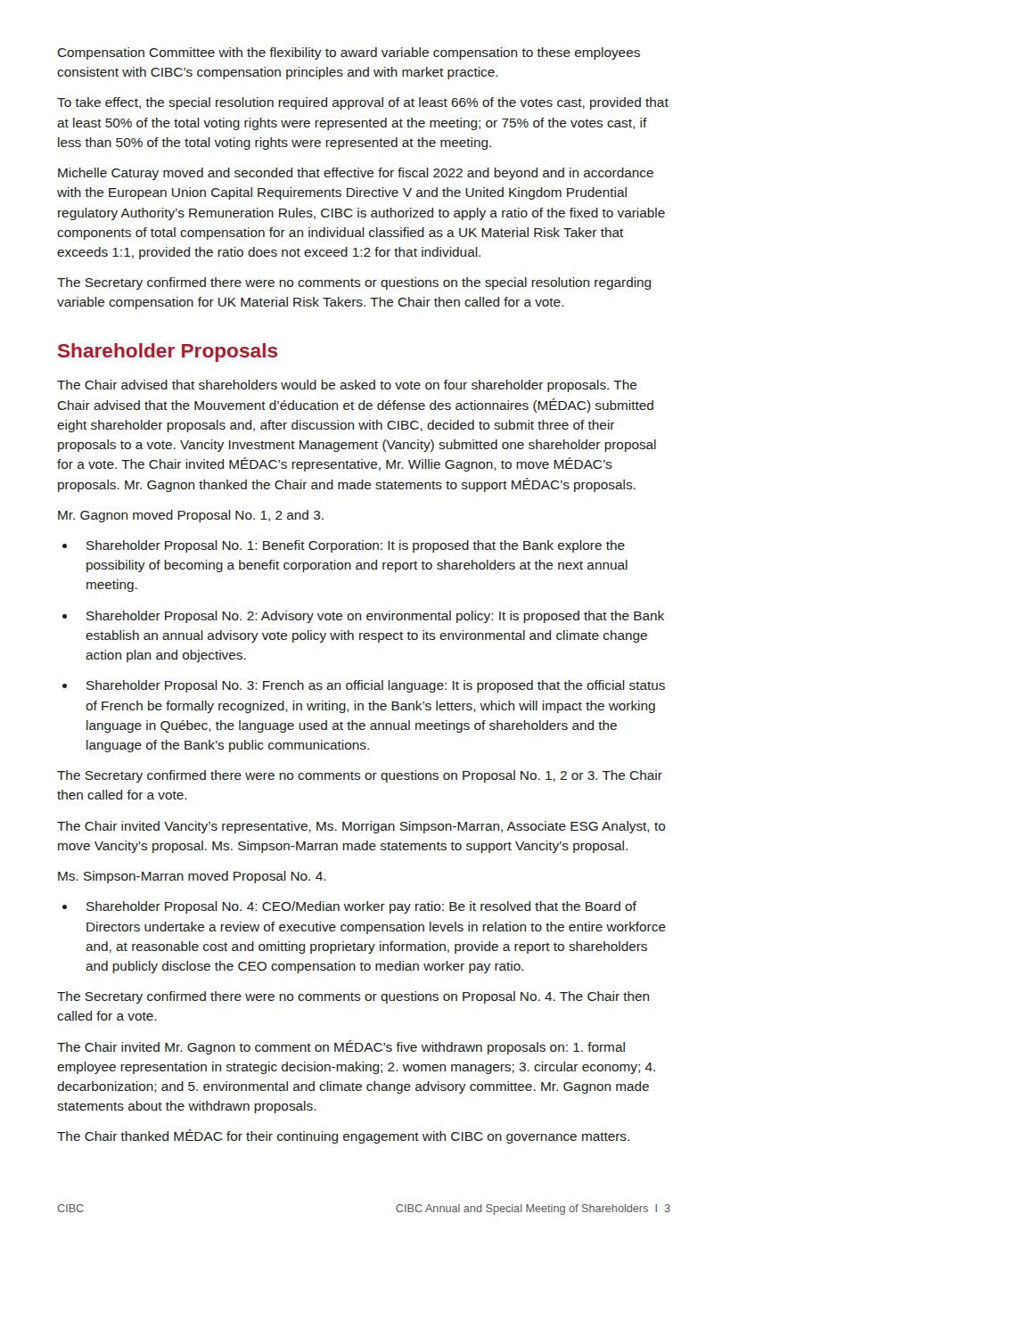Compensation Committee with the flexibility to award variable compensation to these employees consistent with CIBC’s compensation principles and with market practice.
To take effect, the special resolution required approval of at least 66% of the votes cast, provided that at least 50% of the total voting rights were represented at the meeting; or 75% of the votes cast, if less than 50% of the total voting rights were represented at the meeting.
Michelle Caturay moved and seconded that effective for fiscal 2022 and beyond and in accordance with the European Union Capital Requirements Directive V and the United Kingdom Prudential regulatory Authority’s Remuneration Rules, CIBC is authorized to apply a ratio of the fixed to variable components of total compensation for an individual classified as a UK Material Risk Taker that exceeds 1:1, provided the ratio does not exceed 1:2 for that individual.
The Secretary confirmed there were no comments or questions on the special resolution regarding variable compensation for UK Material Risk Takers. The Chair then called for a vote.
Shareholder Proposals
The Chair advised that shareholders would be asked to vote on four shareholder proposals. The Chair advised that the Mouvement d’éducation et de défense des actionnaires (MÉDAC) submitted eight shareholder proposals and, after discussion with CIBC, decided to submit three of their proposals to a vote. Vancity Investment Management (Vancity) submitted one shareholder proposal for a vote. The Chair invited MÉDAC’s representative, Mr. Willie Gagnon, to move MÉDAC’s proposals. Mr. Gagnon thanked the Chair and made statements to support MÉDAC’s proposals.
Mr. Gagnon moved Proposal No. 1, 2 and 3.
Shareholder Proposal No. 1: Benefit Corporation: It is proposed that the Bank explore the possibility of becoming a benefit corporation and report to shareholders at the next annual meeting.
Shareholder Proposal No. 2: Advisory vote on environmental policy: It is proposed that the Bank establish an annual advisory vote policy with respect to its environmental and climate change action plan and objectives.
Shareholder Proposal No. 3: French as an official language: It is proposed that the official status of French be formally recognized, in writing, in the Bank’s letters, which will impact the working language in Québec, the language used at the annual meetings of shareholders and the language of the Bank’s public communications.
The Secretary confirmed there were no comments or questions on Proposal No. 1, 2 or 3. The Chair then called for a vote.
The Chair invited Vancity’s representative, Ms. Morrigan Simpson-Marran, Associate ESG Analyst, to move Vancity’s proposal. Ms. Simpson-Marran made statements to support Vancity’s proposal.
Ms. Simpson-Marran moved Proposal No. 4.
Shareholder Proposal No. 4: CEO/Median worker pay ratio: Be it resolved that the Board of Directors undertake a review of executive compensation levels in relation to the entire workforce and, at reasonable cost and omitting proprietary information, provide a report to shareholders and publicly disclose the CEO compensation to median worker pay ratio.
The Secretary confirmed there were no comments or questions on Proposal No. 4. The Chair then called for a vote.
The Chair invited Mr. Gagnon to comment on MÉDAC’s five withdrawn proposals on: 1. formal employee representation in strategic decision-making; 2. women managers; 3. circular economy; 4. decarbonization; and 5. environmental and climate change advisory committee. Mr. Gagnon made statements about the withdrawn proposals.
The Chair thanked MÉDAC for their continuing engagement with CIBC on governance matters.
CIBC CIBC Annual and Special Meeting of Shareholders I 3